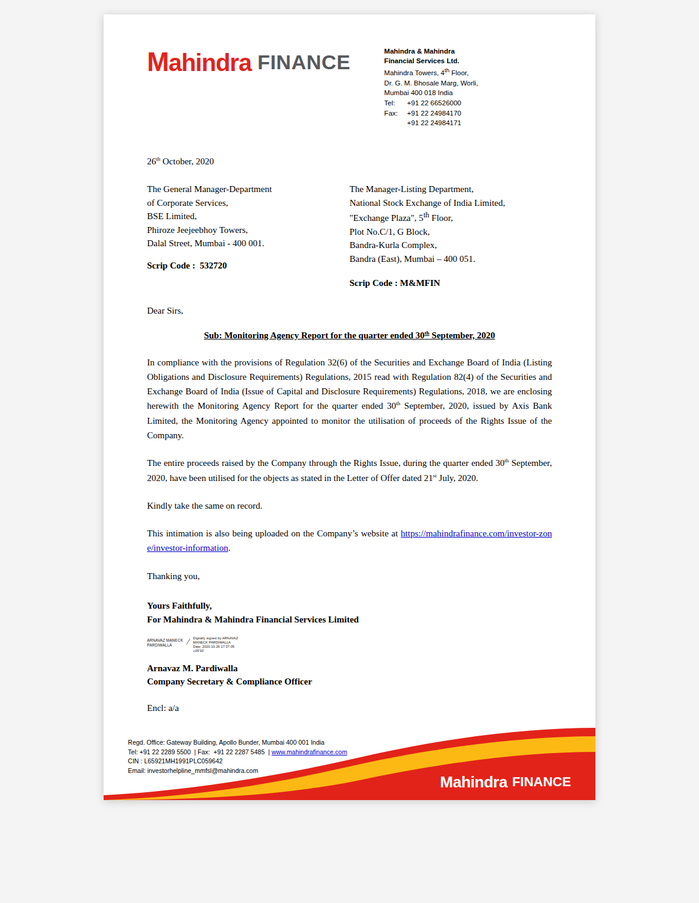Mahindra FINANCE
Mahindra & Mahindra
Financial Services Ltd.
Mahindra Towers, 4th Floor,
Dr. G. M. Bhosale Marg, Worli,
Mumbai 400 018 India
Tel:+91 22 66526000 Fax:+91 22 24984170 +91 22 24984171
26th October, 2020
The General Manager-Department
of Corporate Services,
BSE Limited,
Phiroze Jeejeebhoy Towers,
Dalal Street, Mumbai - 400 001.
Scrip Code : 532720
The Manager-Listing Department,
National Stock Exchange of India Limited,
"Exchange Plaza", 5th Floor,
Plot No.C/1, G Block,
Bandra-Kurla Complex,
Bandra (East), Mumbai – 400 051.
Scrip Code : M&MFIN
Dear Sirs,
Sub: Monitoring Agency Report for the quarter ended 30th September, 2020
In compliance with the provisions of Regulation 32(6) of the Securities and Exchange Board of India (Listing Obligations and Disclosure Requirements) Regulations, 2015 read with Regulation 82(4) of the Securities and Exchange Board of India (Issue of Capital and Disclosure Requirements) Regulations, 2018, we are enclosing herewith the Monitoring Agency Report for the quarter ended 30th September, 2020, issued by Axis Bank Limited, the Monitoring Agency appointed to monitor the utilisation of proceeds of the Rights Issue of the Company.
The entire proceeds raised by the Company through the Rights Issue, during the quarter ended 30th September, 2020, have been utilised for the objects as stated in the Letter of Offer dated 21st July, 2020.
Kindly take the same on record.
This intimation is also being uploaded on the Company’s website at https://mahindrafinance.com/investor-zone/investor-information.
Thanking you,
Yours Faithfully,
For Mahindra & Mahindra Financial Services Limited
ARNAVAZ MANECK
PARDIWALLA
/
Digitally signed by ARNAVAZ
MANECK PARDIWALLA
Date: 2020.10.26 17:37:05
+05'30'
Arnavaz M. Pardiwalla
Company Secretary & Compliance Officer
Encl: a/a
Regd. Office: Gateway Building, Apollo Bunder, Mumbai 400 001 India
Tel: +91 22 2289 5500 | Fax: +91 22 2287 5485 | www.mahindrafinance.com
CIN : L65921MH1991PLC059642
Email: investorhelpline_mmfsl@mahindra.com
Mahindra FINANCE